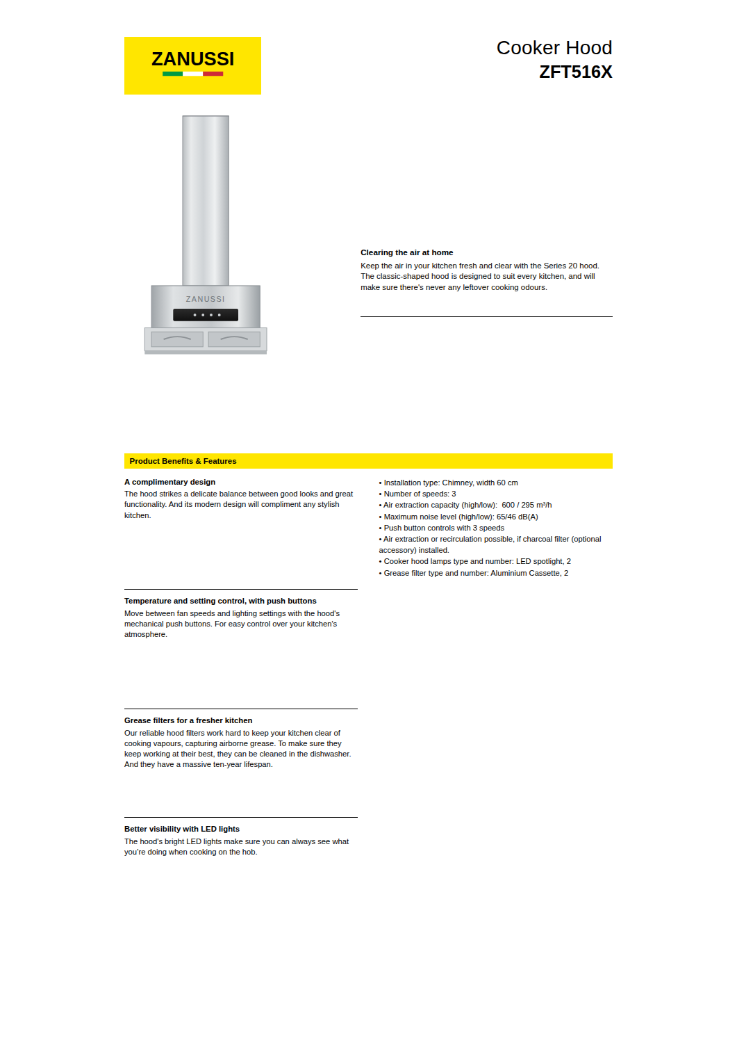ZANUSSI
Cooker Hood
ZFT516X
ZANUSSI
Clearing the air at home
Keep the air in your kitchen fresh and clear with the Series 20 hood. The classic-shaped hood is designed to suit every kitchen, and will make sure there's never any leftover cooking odours.
Product Benefits & Features
A complimentary design
The hood strikes a delicate balance between good looks and great functionality. And its modern design will compliment any stylish kitchen.
Temperature and setting control, with push buttons
Move between fan speeds and lighting settings with the hood's mechanical push buttons. For easy control over your kitchen's atmosphere.
Grease filters for a fresher kitchen
Our reliable hood filters work hard to keep your kitchen clear of cooking vapours, capturing airborne grease. To make sure they keep working at their best, they can be cleaned in the dishwasher. And they have a massive ten-year lifespan.
Better visibility with LED lights
The hood's bright LED lights make sure you can always see what you’re doing when cooking on the hob.
Installation type: Chimney, width 60 cm
Number of speeds: 3
Air extraction capacity (high/low): 600 / 295 m³/h
Maximum noise level (high/low): 65/46 dB(A)
Push button controls with 3 speeds
Air extraction or recirculation possible, if charcoal filter (optional accessory) installed.
Cooker hood lamps type and number: LED spotlight, 2
Grease filter type and number: Aluminium Cassette, 2